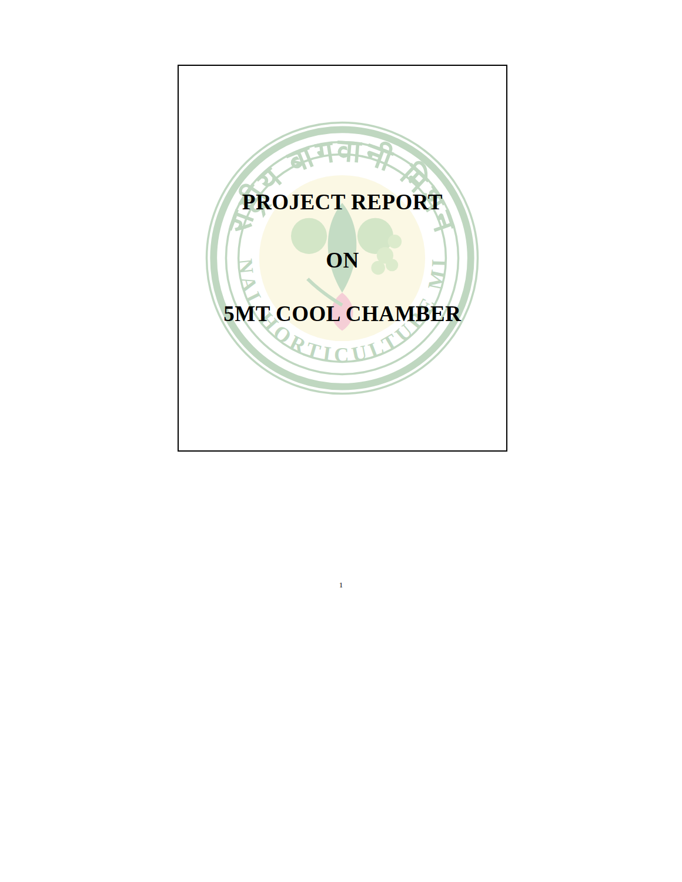राष्ट्रीय बागवानी मिशन NATIONAL HORTICULTURE MISSION
PROJECT REPORT
ON
5MT COOL CHAMBER
1